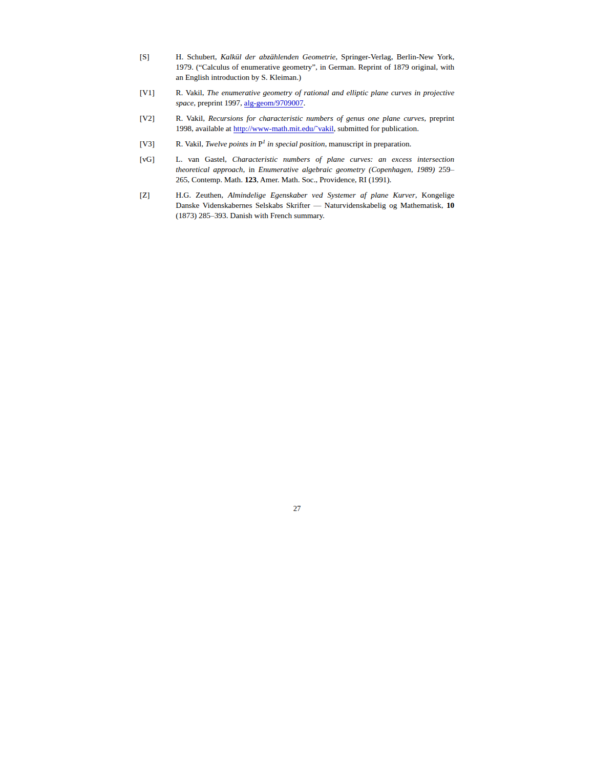[S]
H. Schubert, Kalkül der abzählenden Geometrie, Springer-Verlag, Berlin-New York, 1979. (“Calculus of enumerative geometry”, in German. Reprint of 1879 original, with an English introduction by S. Kleiman.)
[V1]
R. Vakil, The enumerative geometry of rational and elliptic plane curves in projective space, preprint 1997, alg-geom/9709007.
[V2]
R. Vakil, Recursions for characteristic numbers of genus one plane curves, preprint 1998, available at http://www-math.mit.edu/˜vakil, submitted for publication.
[V3]
R. Vakil, Twelve points in P1 in special position, manuscript in preparation.
[vG]
L. van Gastel, Characteristic numbers of plane curves: an excess intersection theoretical approach, in Enumerative algebraic geometry (Copenhagen, 1989) 259–265, Contemp. Math. 123, Amer. Math. Soc., Providence, RI (1991).
[Z]
H.G. Zeuthen, Almindelige Egenskaber ved Systemer af plane Kurver, Kongelige Danske Videnskabernes Selskabs Skrifter — Naturvidenskabelig og Mathematisk, 10 (1873) 285–393. Danish with French summary.
27